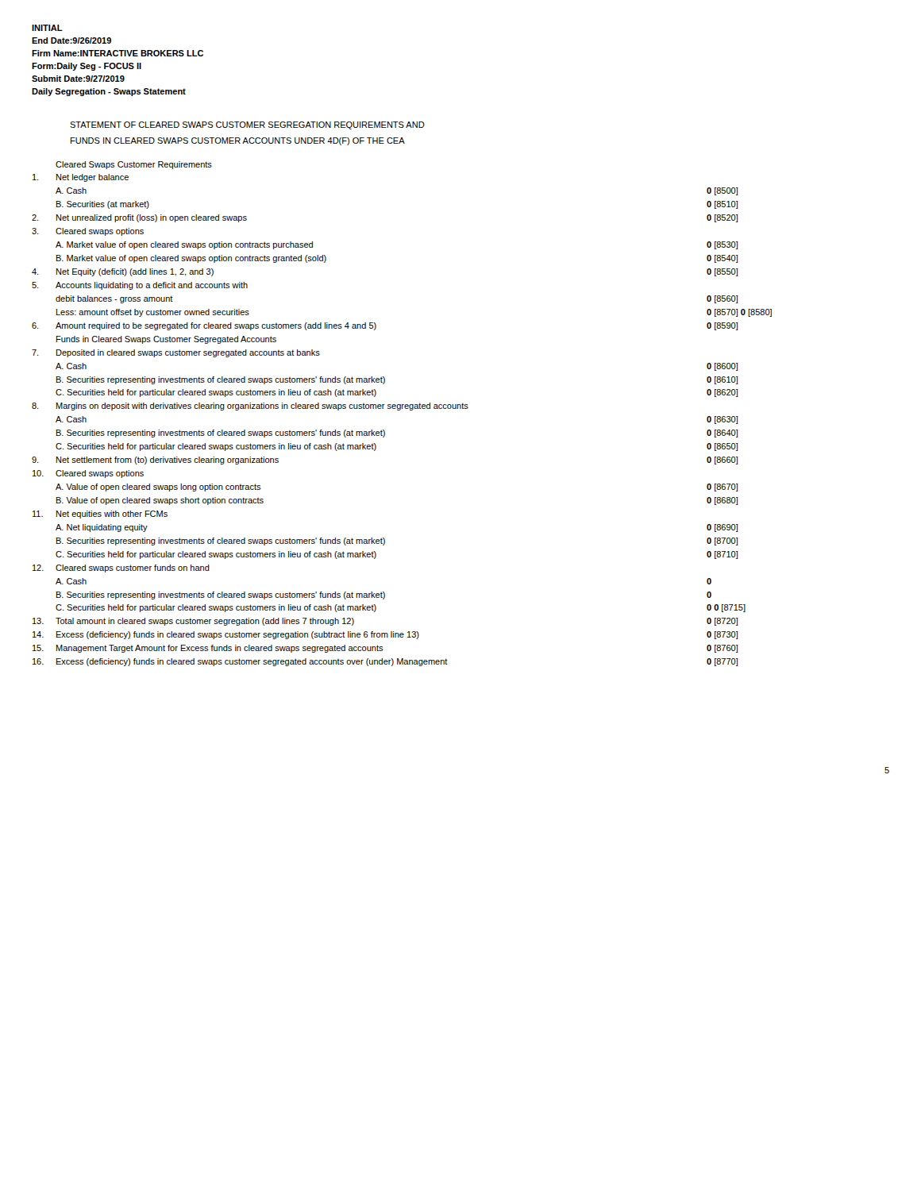INITIAL
End Date:9/26/2019
Firm Name:INTERACTIVE BROKERS LLC
Form:Daily Seg - FOCUS II
Submit Date:9/27/2019
Daily Segregation - Swaps Statement
STATEMENT OF CLEARED SWAPS CUSTOMER SEGREGATION REQUIREMENTS AND
FUNDS IN CLEARED SWAPS CUSTOMER ACCOUNTS UNDER 4D(F) OF THE CEA
| | Cleared Swaps Customer Requirements | |
| 1. | Net ledger balance | |
| | A. Cash | 0 [8500] |
| | B. Securities (at market) | 0 [8510] |
| 2. | Net unrealized profit (loss) in open cleared swaps | 0 [8520] |
| 3. | Cleared swaps options | |
| | A. Market value of open cleared swaps option contracts purchased | 0 [8530] |
| | B. Market value of open cleared swaps option contracts granted (sold) | 0 [8540] |
| 4. | Net Equity (deficit) (add lines 1, 2, and 3) | 0 [8550] |
| 5. | Accounts liquidating to a deficit and accounts with | |
| | debit balances - gross amount | 0 [8560] |
| | Less: amount offset by customer owned securities | 0 [8570] 0 [8580] |
| 6. | Amount required to be segregated for cleared swaps customers (add lines 4 and 5) | 0 [8590] |
| | Funds in Cleared Swaps Customer Segregated Accounts | |
| 7. | Deposited in cleared swaps customer segregated accounts at banks | |
| | A. Cash | 0 [8600] |
| | B. Securities representing investments of cleared swaps customers' funds (at market) | 0 [8610] |
| | C. Securities held for particular cleared swaps customers in lieu of cash (at market) | 0 [8620] |
| 8. | Margins on deposit with derivatives clearing organizations in cleared swaps customer segregated accounts | |
| | A. Cash | 0 [8630] |
| | B. Securities representing investments of cleared swaps customers' funds (at market) | 0 [8640] |
| | C. Securities held for particular cleared swaps customers in lieu of cash (at market) | 0 [8650] |
| 9. | Net settlement from (to) derivatives clearing organizations | 0 [8660] |
| 10. | Cleared swaps options | |
| | A. Value of open cleared swaps long option contracts | 0 [8670] |
| | B. Value of open cleared swaps short option contracts | 0 [8680] |
| 11. | Net equities with other FCMs | |
| | A. Net liquidating equity | 0 [8690] |
| | B. Securities representing investments of cleared swaps customers' funds (at market) | 0 [8700] |
| | C. Securities held for particular cleared swaps customers in lieu of cash (at market) | 0 [8710] |
| 12. | Cleared swaps customer funds on hand | |
| | A. Cash | 0 |
| | B. Securities representing investments of cleared swaps customers' funds (at market) | 0 |
| | C. Securities held for particular cleared swaps customers in lieu of cash (at market) | 0 0 [8715] |
| 13. | Total amount in cleared swaps customer segregation (add lines 7 through 12) | 0 [8720] |
| 14. | Excess (deficiency) funds in cleared swaps customer segregation (subtract line 6 from line 13) | 0 [8730] |
| 15. | Management Target Amount for Excess funds in cleared swaps segregated accounts | 0 [8760] |
| 16. | Excess (deficiency) funds in cleared swaps customer segregated accounts over (under) Management | 0 [8770] |
5